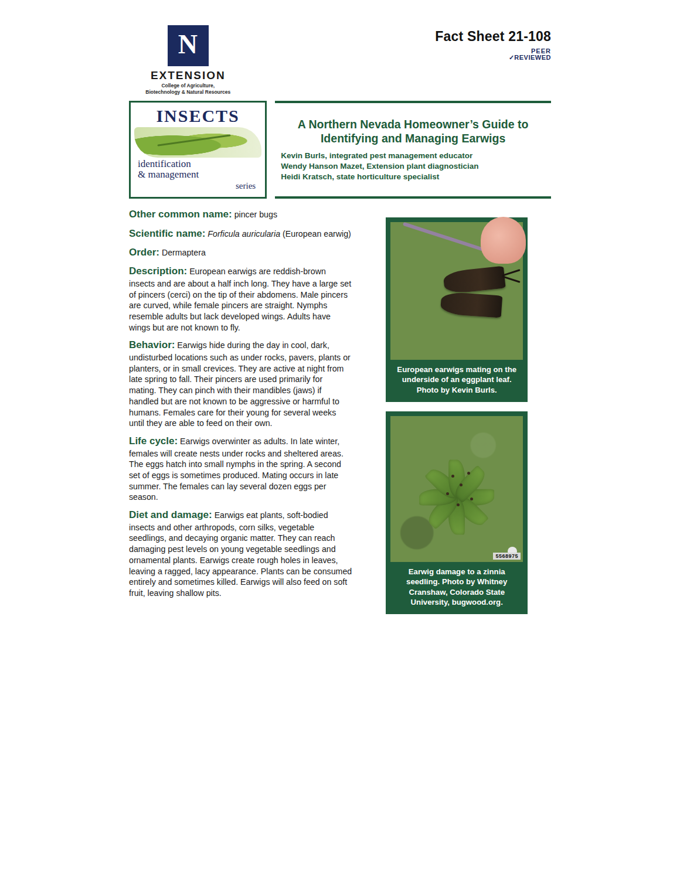N
EXTENSION
College of Agriculture,
Biotechnology & Natural Resources
Fact Sheet 21-108
PEER
✓REVIEWED
INSECTS
identification
& management
series
A Northern Nevada Homeowner’s Guide to
Identifying and Managing Earwigs
Kevin Burls, integrated pest management educator
Wendy Hanson Mazet, Extension plant diagnostician
Heidi Kratsch, state horticulture specialist
Other common name: pincer bugs
Scientific name: Forficula auricularia (European earwig)
Order: Dermaptera
Description: European earwigs are reddish-brown insects and are about a half inch long. They have a large set of pincers (cerci) on the tip of their abdomens. Male pincers are curved, while female pincers are straight. Nymphs resemble adults but lack developed wings. Adults have wings but are not known to fly.
Behavior: Earwigs hide during the day in cool, dark, undisturbed locations such as under rocks, pavers, plants or planters, or in small crevices. They are active at night from late spring to fall. Their pincers are used primarily for mating. They can pinch with their mandibles (jaws) if handled but are not known to be aggressive or harmful to humans. Females care for their young for several weeks until they are able to feed on their own.
Life cycle: Earwigs overwinter as adults. In late winter, females will create nests under rocks and sheltered areas. The eggs hatch into small nymphs in the spring. A second set of eggs is sometimes produced. Mating occurs in late summer. The females can lay several dozen eggs per season.
Diet and damage: Earwigs eat plants, soft-bodied insects and other arthropods, corn silks, vegetable seedlings, and decaying organic matter. They can reach damaging pest levels on young vegetable seedlings and ornamental plants. Earwigs create rough holes in leaves, leaving a ragged, lacy appearance. Plants can be consumed entirely and sometimes killed. Earwigs will also feed on soft fruit, leaving shallow pits.
European earwigs mating on the underside of an eggplant leaf. Photo by Kevin Burls.
5568975
Earwig damage to a zinnia seedling. Photo by Whitney Cranshaw, Colorado State University, bugwood.org.